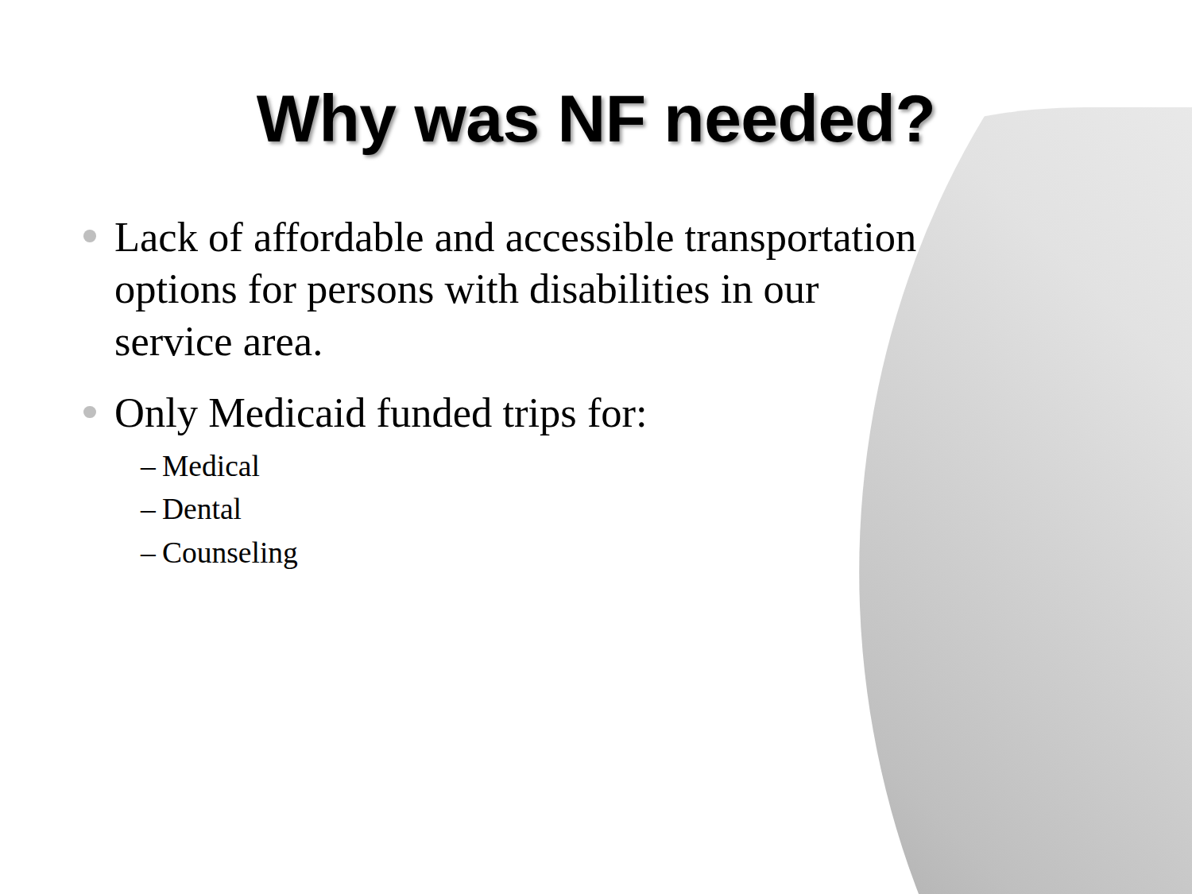Why was NF needed?
Lack of affordable and accessible transportation options for persons with disabilities in our service area.
Only Medicaid funded trips for:
Medical
Dental
Counseling